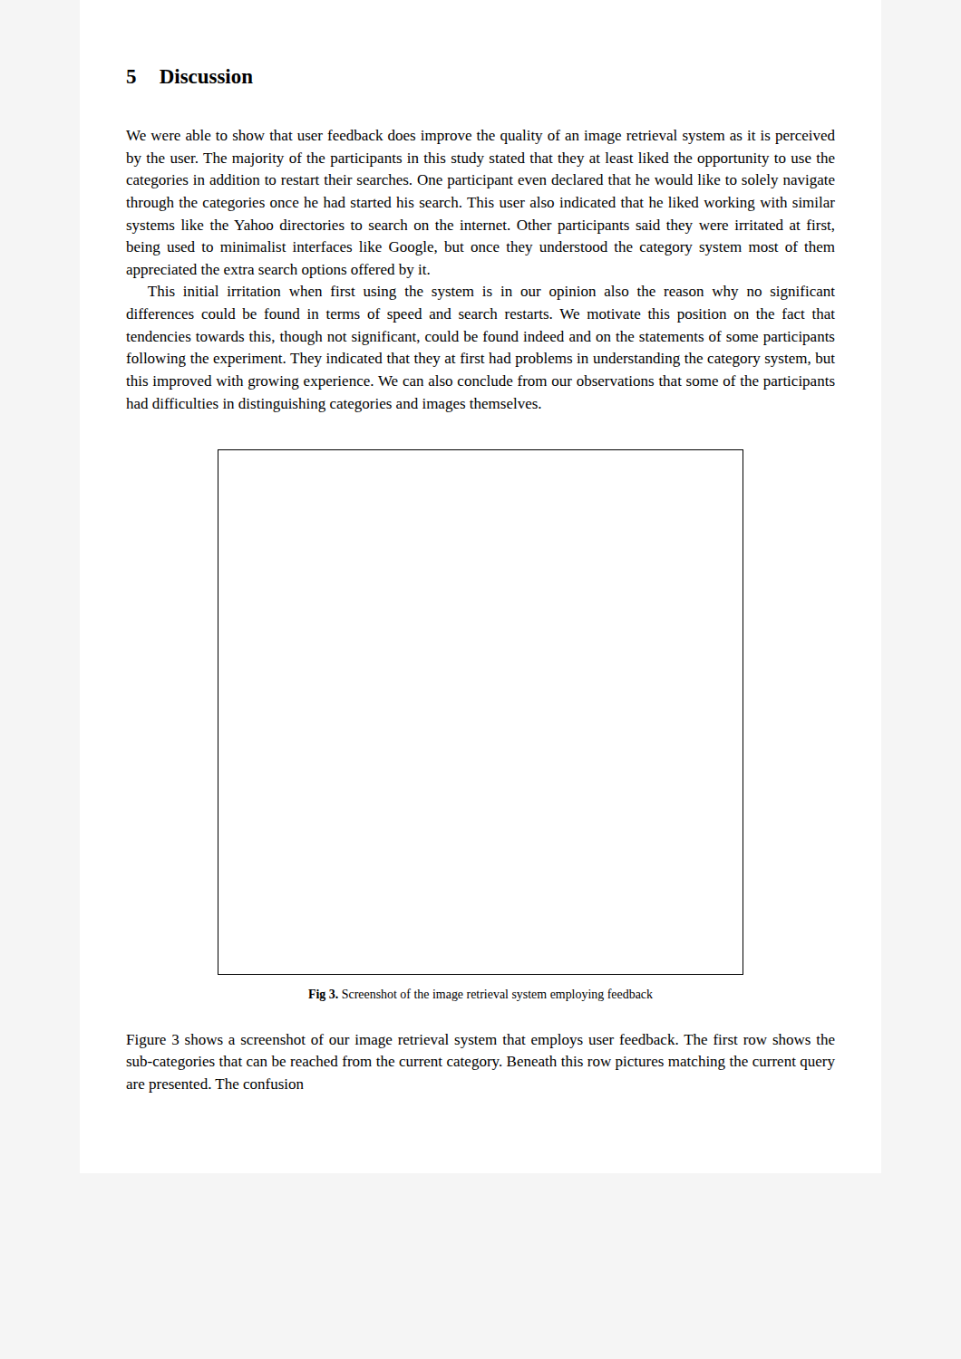5 Discussion
We were able to show that user feedback does improve the quality of an image retrieval system as it is perceived by the user. The majority of the participants in this study stated that they at least liked the opportunity to use the categories in addition to restart their searches. One participant even declared that he would like to solely navigate through the categories once he had started his search. This user also indicated that he liked working with similar systems like the Yahoo directories to search on the internet. Other participants said they were irritated at first, being used to minimalist interfaces like Google, but once they understood the category system most of them appreciated the extra search options offered by it.
This initial irritation when first using the system is in our opinion also the reason why no significant differences could be found in terms of speed and search restarts. We motivate this position on the fact that tendencies towards this, though not significant, could be found indeed and on the statements of some participants following the experiment. They indicated that they at first had problems in understanding the category system, but this improved with growing experience. We can also conclude from our observations that some of the participants had difficulties in distinguishing categories and images themselves.
Fig 3. Screenshot of the image retrieval system employing feedback
Figure 3 shows a screenshot of our image retrieval system that employs user feedback. The first row shows the sub-categories that can be reached from the current category. Beneath this row pictures matching the current query are presented. The confusion